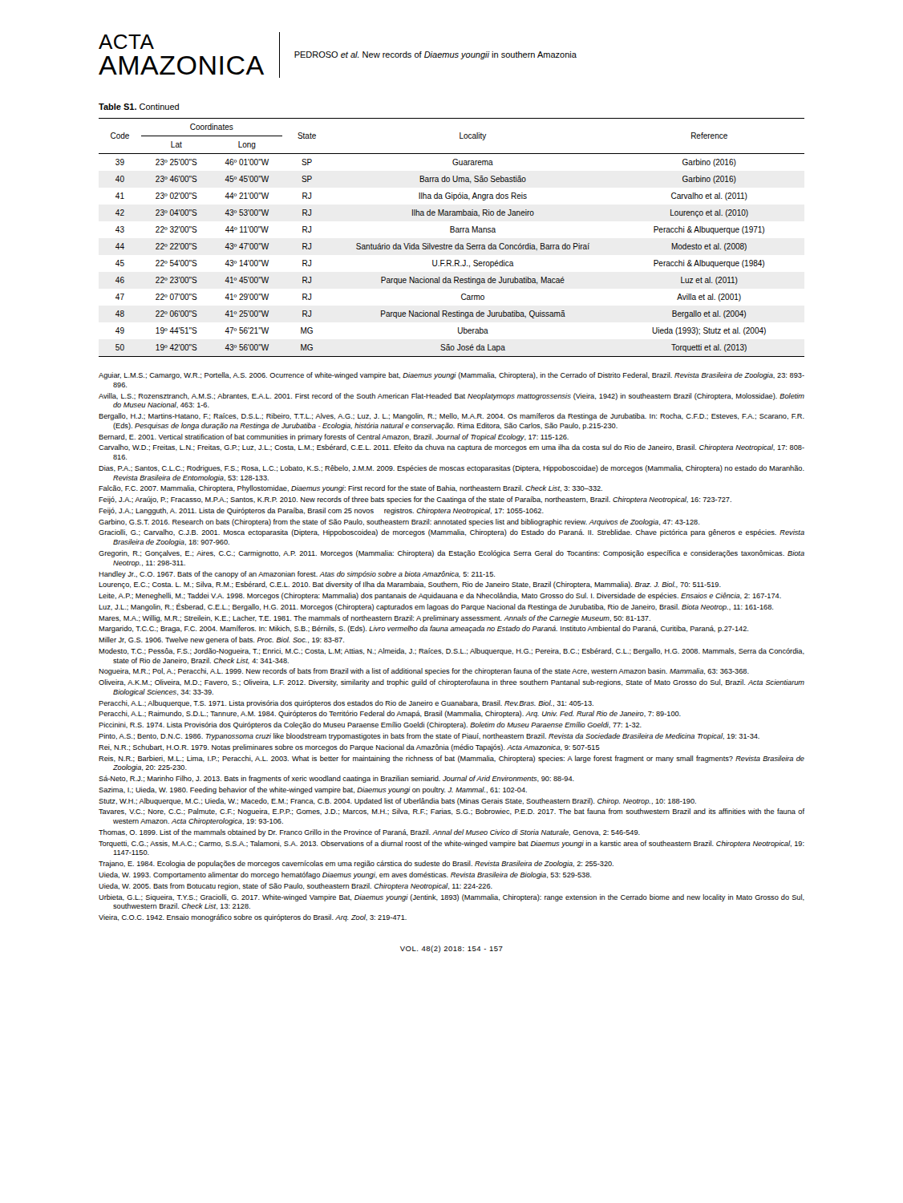ACTA
AMAZONICA
PEDROSO et al. New records of Diaemus youngii in southern Amazonia
Table S1. Continued
| Code | Coordinates | State | Locality | Reference |
| --- | --- | --- | --- | --- |
| Lat | Long |
| 39 | 23º 25'00"S | 46º 01'00"W | SP | Guararema | Garbino (2016) |
| 40 | 23º 46'00"S | 45º 45'00"W | SP | Barra do Uma, São Sebastião | Garbino (2016) |
| 41 | 23º 02'00"S | 44º 21'00"W | RJ | Ilha da Gipóia, Angra dos Reis | Carvalho et al. (2011) |
| 42 | 23º 04'00"S | 43º 53'00"W | RJ | Ilha de Marambaia, Rio de Janeiro | Lourenço et al. (2010) |
| 43 | 22º 32'00"S | 44º 11'00"W | RJ | Barra Mansa | Peracchi & Albuquerque (1971) |
| 44 | 22º 22'00"S | 43º 47'00"W | RJ | Santuário da Vida Silvestre da Serra da Concórdia, Barra do Piraí | Modesto et al. (2008) |
| 45 | 22º 54'00"S | 43º 14'00"W | RJ | U.F.R.R.J., Seropédica | Peracchi & Albuquerque (1984) |
| 46 | 22º 23'00"S | 41º 45'00"W | RJ | Parque Nacional da Restinga de Jurubatiba, Macaé | Luz et al. (2011) |
| 47 | 22º 07'00"S | 41º 29'00"W | RJ | Carmo | Avilla et al. (2001) |
| 48 | 22º 06'00"S | 41º 25'00"W | RJ | Parque Nacional Restinga de Jurubatiba, Quissamã | Bergallo et al. (2004) |
| 49 | 19º 44'51"S | 47º 56'21"W | MG | Uberaba | Uieda (1993); Stutz et al. (2004) |
| 50 | 19º 42'00"S | 43º 56'00"W | MG | São José da Lapa | Torquetti et al. (2013) |
Aguiar, L.M.S.; Camargo, W.R.; Portella, A.S. 2006. Ocurrence of white-winged vampire bat, Diaemus youngi (Mammalia, Chiroptera), in the Cerrado of Distrito Federal, Brazil. Revista Brasileira de Zoologia, 23: 893-896.
Avilla, L.S.; Rozensztranch, A.M.S.; Abrantes, E.A.L. 2001. First record of the South American Flat-Headed Bat Neoplatymops mattogrossensis (Vieira, 1942) in southeastern Brazil (Chiroptera, Molossidae). Boletim do Museu Nacional, 463: 1-6.
Bergallo, H.J.; Martins-Hatano, F.; Raíces, D.S.L.; Ribeiro, T.T.L.; Alves, A.G.; Luz, J. L.; Mangolin, R.; Mello, M.A.R. 2004. Os mamíferos da Restinga de Jurubatiba. In: Rocha, C.F.D.; Esteves, F.A.; Scarano, F.R. (Eds). Pesquisas de longa duração na Restinga de Jurubatiba - Ecologia, história natural e conservação. Rima Editora, São Carlos, São Paulo, p.215-230.
Bernard, E. 2001. Vertical stratification of bat communities in primary forests of Central Amazon, Brazil. Journal of Tropical Ecology, 17: 115-126.
Carvalho, W.D.; Freitas, L.N.; Freitas, G.P.; Luz, J.L.; Costa, L.M.; Esbérard, C.E.L. 2011. Efeito da chuva na captura de morcegos em uma ilha da costa sul do Rio de Janeiro, Brasil. Chiroptera Neotropical, 17: 808-816.
Dias, P.A.; Santos, C.L.C.; Rodrigues, F.S.; Rosa, L.C.; Lobato, K.S.; Rêbelo, J.M.M. 2009. Espécies de moscas ectoparasitas (Diptera, Hippoboscoidae) de morcegos (Mammalia, Chiroptera) no estado do Maranhão. Revista Brasileira de Entomologia, 53: 128-133.
Falcão, F.C. 2007. Mammalia, Chiroptera, Phyllostomidae, Diaemus youngi: First record for the state of Bahia, northeastern Brazil. Check List, 3: 330–332.
Feijó, J.A.; Araújo, P.; Fracasso, M.P.A.; Santos, K.R.P. 2010. New records of three bats species for the Caatinga of the state of Paraíba, northeastern, Brazil. Chiroptera Neotropical, 16: 723-727.
Feijó, J.A.; Langguth, A. 2011. Lista de Quirópteros da Paraíba, Brasil com 25 novos registros. Chiroptera Neotropical, 17: 1055-1062.
Garbino, G.S.T. 2016. Research on bats (Chiroptera) from the state of São Paulo, southeastern Brazil: annotated species list and bibliographic review. Arquivos de Zoologia, 47: 43-128.
Graciolli, G.; Carvalho, C.J.B. 2001. Mosca ectoparasita (Diptera, Hippoboscoidea) de morcegos (Mammalia, Chiroptera) do Estado do Paraná. II. Streblidae. Chave pictórica para gêneros e espécies. Revista Brasileira de Zoologia, 18: 907-960.
Gregorin, R.; Gonçalves, E.; Aires, C.C.; Carmignotto, A.P. 2011. Morcegos (Mammalia: Chiroptera) da Estação Ecológica Serra Geral do Tocantins: Composição específica e considerações taxonômicas. Biota Neotrop., 11: 298-311.
Handley Jr., C.O. 1967. Bats of the canopy of an Amazonian forest. Atas do simpósio sobre a biota Amazônica, 5: 211-15.
Lourenço, E.C.; Costa. L. M.; Silva, R.M.; Esbérard, C.E.L. 2010. Bat diversity of Ilha da Marambaia, Southern, Rio de Janeiro State, Brazil (Chiroptera, Mammalia). Braz. J. Biol., 70: 511-519.
Leite, A.P.; Meneghelli, M.; Taddei V.A. 1998. Morcegos (Chiroptera: Mammalia) dos pantanais de Aquidauana e da Nhecolândia, Mato Grosso do Sul. I. Diversidade de espécies. Ensaios e Ciência, 2: 167-174.
Luz, J.L.; Mangolin, R.; Ésberad, C.E.L.; Bergallo, H.G. 2011. Morcegos (Chiroptera) capturados em lagoas do Parque Nacional da Restinga de Jurubatiba, Rio de Janeiro, Brasil. Biota Neotrop., 11: 161-168.
Mares, M.A.; Willig, M.R.; Streilein, K.E.; Lacher, T.E. 1981. The mammals of northeastern Brazil: A preliminary assessment. Annals of the Carnegie Museum, 50: 81-137.
Margarido, T.C.C.; Braga, F.C. 2004. Mamíferos. In: Mikich, S.B.; Bérnils, S. (Eds). Livro vermelho da fauna ameaçada no Estado do Paraná. Instituto Ambiental do Paraná, Curitiba, Paraná, p.27-142.
Miller Jr, G.S. 1906. Twelve new genera of bats. Proc. Biol. Soc., 19: 83-87.
Modesto, T.C.; Pessôa, F.S.; Jordão-Nogueira, T.; Enrici, M.C.; Costa, L.M; Attias, N.; Almeida, J.; Raíces, D.S.L.; Albuquerque, H.G.; Pereira, B.C.; Esbérard, C.L.; Bergallo, H.G. 2008. Mammals, Serra da Concórdia, state of Rio de Janeiro, Brazil. Check List, 4: 341-348.
Nogueira, M.R.; Pol, A.; Peracchi, A.L. 1999. New records of bats from Brazil with a list of additional species for the chiropteran fauna of the state Acre, western Amazon basin. Mammalia, 63: 363-368.
Oliveira, A.K.M.; Oliveira, M.D.; Favero, S.; Oliveira, L.F. 2012. Diversity, similarity and trophic guild of chiropterofauna in three southern Pantanal sub-regions, State of Mato Grosso do Sul, Brazil. Acta Scientiarum Biological Sciences, 34: 33-39.
Peracchi, A.L.; Albuquerque, T.S. 1971. Lista provisória dos quirópteros dos estados do Rio de Janeiro e Guanabara, Brasil. Rev.Bras. Biol., 31: 405-13.
Peracchi, A.L.; Raimundo, S.D.L.; Tannure, A.M. 1984. Quirópteros do Território Federal do Amapá, Brasil (Mammalia, Chiroptera). Arq. Univ. Fed. Rural Rio de Janeiro, 7: 89-100.
Piccinini, R.S. 1974. Lista Provisória dos Quirópteros da Coleção do Museu Paraense Emílio Goeldi (Chiroptera). Boletim do Museu Paraense Emílio Goeldi, 77: 1-32.
Pinto, A.S.; Bento, D.N.C. 1986. Trypanossoma cruzi like bloodstream trypomastigotes in bats from the state of Piauí, northeastern Brazil. Revista da Sociedade Brasileira de Medicina Tropical, 19: 31-34.
Rei, N.R.; Schubart, H.O.R. 1979. Notas preliminares sobre os morcegos do Parque Nacional da Amazônia (médio Tapajós). Acta Amazonica, 9: 507-515
Reis, N.R.; Barbieri, M.L.; Lima, I.P.; Peracchi, A.L. 2003. What is better for maintaining the richness of bat (Mammalia, Chiroptera) species: A large forest fragment or many small fragments? Revista Brasileira de Zoologia, 20: 225-230.
Sá-Neto, R.J.; Marinho Filho, J. 2013. Bats in fragments of xeric woodland caatinga in Brazilian semiarid. Journal of Arid Environments, 90: 88-94.
Sazima, I.; Uieda, W. 1980. Feeding behavior of the white-winged vampire bat, Diaemus youngi on poultry. J. Mammal., 61: 102-04.
Stutz, W.H.; Albuquerque, M.C.; Uieda, W.; Macedo, E.M.; Franca, C.B. 2004. Updated list of Uberlândia bats (Minas Gerais State, Southeastern Brazil). Chirop. Neotrop., 10: 188-190.
Tavares, V.C.; Nore, C.C.; Palmute, C.F.; Nogueira, E.P.P.; Gomes, J.D.; Marcos, M.H.; Silva, R.F.; Farias, S.G.; Bobrowiec, P.E.D. 2017. The bat fauna from southwestern Brazil and its affinities with the fauna of western Amazon. Acta Chiropterologica, 19: 93-106.
Thomas, O. 1899. List of the mammals obtained by Dr. Franco Grillo in the Province of Paraná, Brazil. Annal del Museo Civico di Storia Naturale, Genova, 2: 546-549.
Torquetti, C.G.; Assis, M.A.C.; Carmo, S.S.A.; Talamoni, S.A. 2013. Observations of a diurnal roost of the white-winged vampire bat Diaemus youngi in a karstic area of southeastern Brazil. Chiroptera Neotropical, 19: 1147-1150.
Trajano, E. 1984. Ecologia de populações de morcegos cavernícolas em uma região cárstica do sudeste do Brasil. Revista Brasileira de Zoologia, 2: 255-320.
Uieda, W. 1993. Comportamento alimentar do morcego hematófago Diaemus youngi, em aves domésticas. Revista Brasileira de Biologia, 53: 529-538.
Uieda, W. 2005. Bats from Botucatu region, state of São Paulo, southeastern Brazil. Chiroptera Neotropical, 11: 224-226.
Urbieta, G.L.; Siqueira, T.Y.S.; Graciolli, G. 2017. White-winged Vampire Bat, Diaemus youngi (Jentink, 1893) (Mammalia, Chiroptera): range extension in the Cerrado biome and new locality in Mato Grosso do Sul, southwestern Brazil. Check List, 13: 2128.
Vieira, C.O.C. 1942. Ensaio monográfico sobre os quirópteros do Brasil. Arq. Zool, 3: 219-471.
VOL. 48(2) 2018: 154 - 157